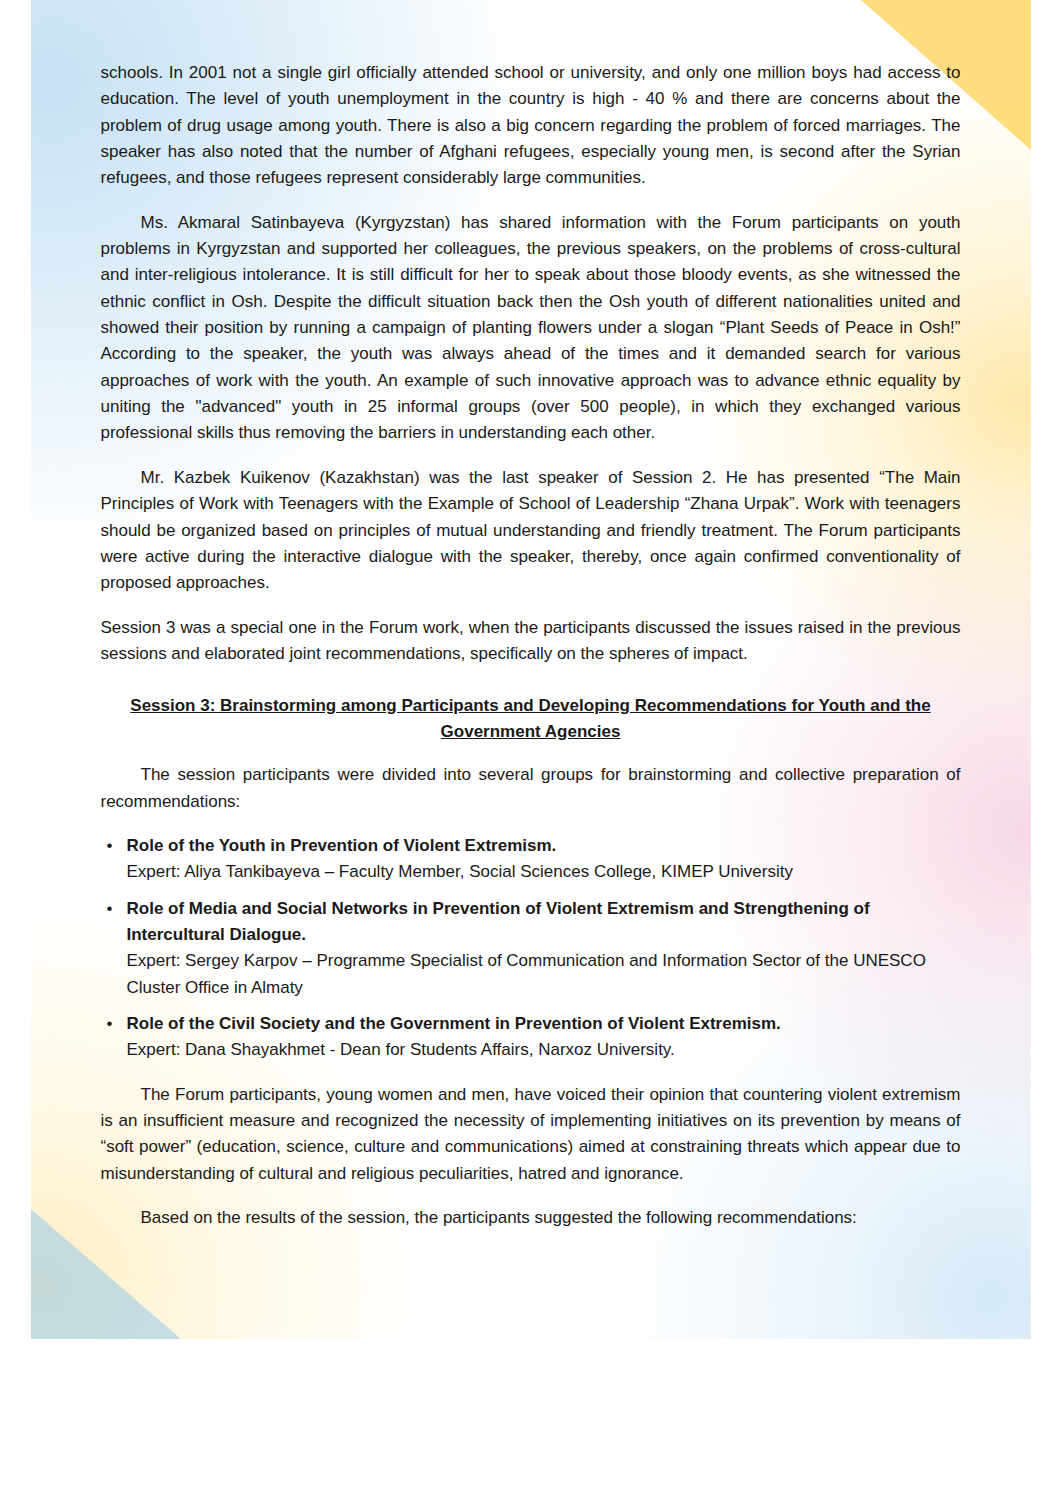schools. In 2001 not a single girl officially attended school or university, and only one million boys had access to education. The level of youth unemployment in the country is high - 40 % and there are concerns about the problem of drug usage among youth. There is also a big concern regarding the problem of forced marriages. The speaker has also noted that the number of Afghani refugees, especially young men, is second after the Syrian refugees, and those refugees represent considerably large communities.
Ms. Akmaral Satinbayeva (Kyrgyzstan) has shared information with the Forum participants on youth problems in Kyrgyzstan and supported her colleagues, the previous speakers, on the problems of cross-cultural and inter-religious intolerance. It is still difficult for her to speak about those bloody events, as she witnessed the ethnic conflict in Osh. Despite the difficult situation back then the Osh youth of different nationalities united and showed their position by running a campaign of planting flowers under a slogan “Plant Seeds of Peace in Osh!” According to the speaker, the youth was always ahead of the times and it demanded search for various approaches of work with the youth. An example of such innovative approach was to advance ethnic equality by uniting the "advanced" youth in 25 informal groups (over 500 people), in which they exchanged various professional skills thus removing the barriers in understanding each other.
Mr. Kazbek Kuikenov (Kazakhstan) was the last speaker of Session 2. He has presented “The Main Principles of Work with Teenagers with the Example of School of Leadership “Zhana Urpak”. Work with teenagers should be organized based on principles of mutual understanding and friendly treatment. The Forum participants were active during the interactive dialogue with the speaker, thereby, once again confirmed conventionality of proposed approaches.
Session 3 was a special one in the Forum work, when the participants discussed the issues raised in the previous sessions and elaborated joint recommendations, specifically on the spheres of impact.
Session 3: Brainstorming among Participants and Developing Recommendations for Youth and the Government Agencies
The session participants were divided into several groups for brainstorming and collective preparation of recommendations:
Role of the Youth in Prevention of Violent Extremism. Expert: Aliya Tankibayeva – Faculty Member, Social Sciences College, KIMEP University
Role of Media and Social Networks in Prevention of Violent Extremism and Strengthening of Intercultural Dialogue. Expert: Sergey Karpov – Programme Specialist of Communication and Information Sector of the UNESCO Cluster Office in Almaty
Role of the Civil Society and the Government in Prevention of Violent Extremism. Expert: Dana Shayakhmet - Dean for Students Affairs, Narxoz University.
The Forum participants, young women and men, have voiced their opinion that countering violent extremism is an insufficient measure and recognized the necessity of implementing initiatives on its prevention by means of “soft power” (education, science, culture and communications) aimed at constraining threats which appear due to misunderstanding of cultural and religious peculiarities, hatred and ignorance.
Based on the results of the session, the participants suggested the following recommendations: